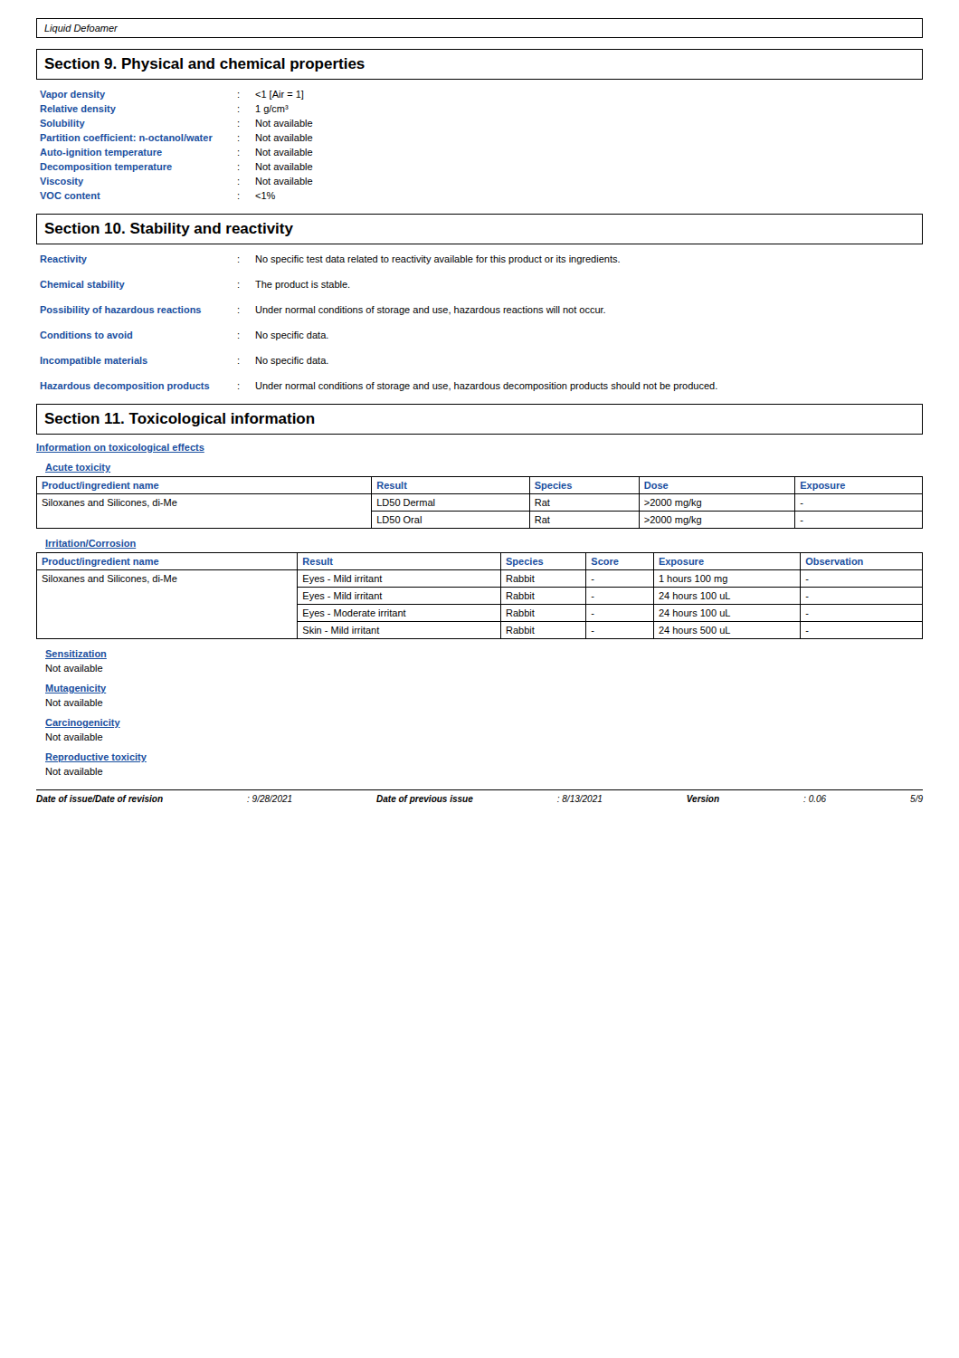Liquid Defoamer
Section 9. Physical and chemical properties
| Vapor density | : | <1 [Air = 1] |
| Relative density | : | 1 g/cm³ |
| Solubility | : | Not available |
| Partition coefficient: n-octanol/water | : | Not available |
| Auto-ignition temperature | : | Not available |
| Decomposition temperature | : | Not available |
| Viscosity | : | Not available |
| VOC content | : | <1% |
Section 10. Stability and reactivity
| Reactivity | : | No specific test data related to reactivity available for this product or its ingredients. |
| Chemical stability | : | The product is stable. |
| Possibility of hazardous reactions | : | Under normal conditions of storage and use, hazardous reactions will not occur. |
| Conditions to avoid | : | No specific data. |
| Incompatible materials | : | No specific data. |
| Hazardous decomposition products | : | Under normal conditions of storage and use, hazardous decomposition products should not be produced. |
Section 11. Toxicological information
Information on toxicological effects
Acute toxicity
| Product/ingredient name | Result | Species | Dose | Exposure |
| --- | --- | --- | --- | --- |
| Siloxanes and Silicones, di-Me | LD50 Dermal | Rat | >2000 mg/kg | - |
| LD50 Oral | Rat | >2000 mg/kg | - |
Irritation/Corrosion
| Product/ingredient name | Result | Species | Score | Exposure | Observation |
| --- | --- | --- | --- | --- | --- |
| Siloxanes and Silicones, di-Me | Eyes - Mild irritant | Rabbit | - | 1 hours 100 mg | - |
| Eyes - Mild irritant | Rabbit | - | 24 hours 100 uL | - |
| Eyes - Moderate irritant | Rabbit | - | 24 hours 100 uL | - |
| Skin - Mild irritant | Rabbit | - | 24 hours 500 uL | - |
Sensitization
Not available
Mutagenicity
Not available
Carcinogenicity
Not available
Reproductive toxicity
Not available
Date of issue/Date of revision : 9/28/2021 Date of previous issue : 8/13/2021 Version : 0.06 5/9